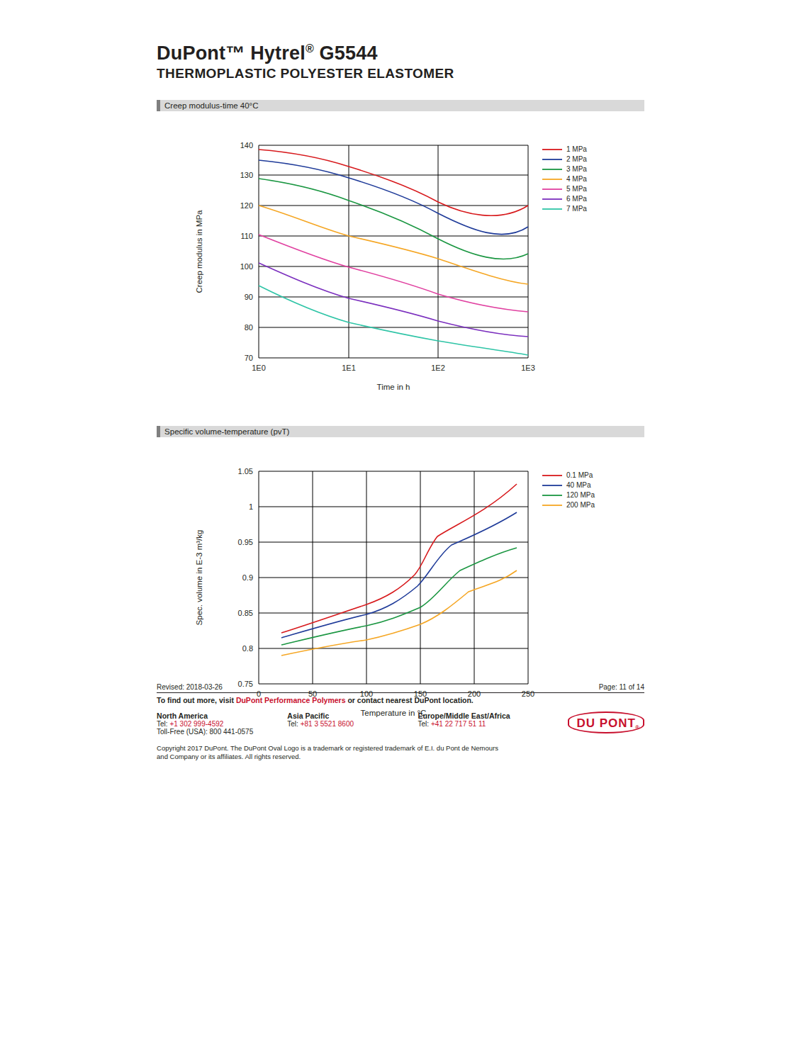DuPont™ Hytrel® G5544
Thermoplastic Polyester Elastomer
Creep modulus-time 40°C
Creep modulus versus time at 40 °C for stresses 1–7 MPa
Creep modulus in MPa 70 80 90 100 110 120 130 140 1E0 1E1 1E2 1E3 Time in h 1 MPa 2 MPa 3 MPa 4 MPa 5 MPa 6 MPa 7 MPa
Specific volume-temperature (pvT)
Specific volume versus temperature at pressures 0.1, 40, 120 and 200 MPa
Spec. volume in E-3 m³/kg 0.75 0.8 0.85 0.9 0.95 1 1.05 0 50 100 150 200 250 Temperature in °C 0.1 MPa 40 MPa 120 MPa 200 MPa
Revised: 2018-03-26 Page: 11 of 14
To find out more, visit DuPont Performance Polymers or contact nearest DuPont location.
North America
Tel: +1 302 999-4592
Toll-Free (USA): 800 441-0575
Asia Pacific
Tel: +81 3 5521 8600
Europe/Middle East/Africa
Tel: +41 22 717 51 11
DU PONT®
Copyright 2017 DuPont. The DuPont Oval Logo is a trademark or registered trademark of E.I. du Pont de Nemours and Company or its affiliates. All rights reserved.